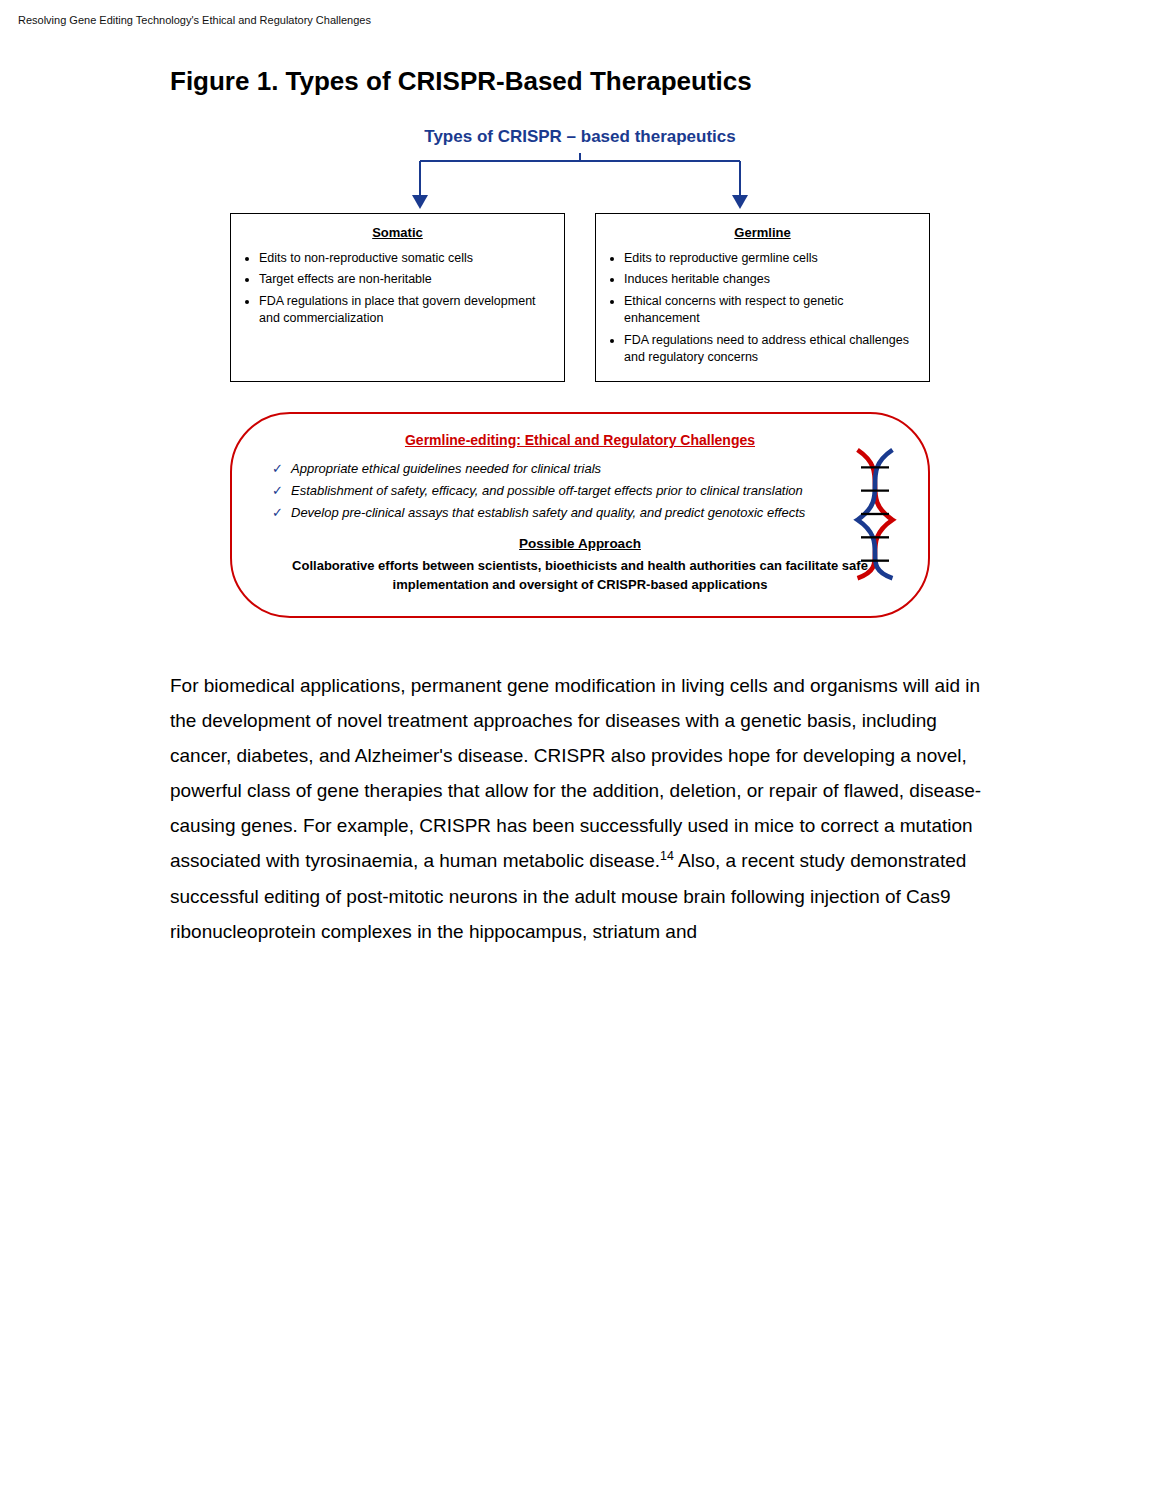Resolving Gene Editing Technology's Ethical and Regulatory Challenges
Figure 1. Types of CRISPR-Based Therapeutics
Types of CRISPR – based therapeutics
Somatic
Edits to non-reproductive somatic cells
Target effects are non-heritable
FDA regulations in place that govern development and commercialization
Germline
Edits to reproductive germline cells
Induces heritable changes
Ethical concerns with respect to genetic enhancement
FDA regulations need to address ethical challenges and regulatory concerns
Germline-editing: Ethical and Regulatory Challenges
Appropriate ethical guidelines needed for clinical trials
Establishment of safety, efficacy, and possible off-target effects prior to clinical translation
Develop pre-clinical assays that establish safety and quality, and predict genotoxic effects
Possible Approach
Collaborative efforts between scientists, bioethicists and health authorities can facilitate safe implementation and oversight of CRISPR-based applications
For biomedical applications, permanent gene modification in living cells and organisms will aid in the development of novel treatment approaches for diseases with a genetic basis, including cancer, diabetes, and Alzheimer's disease. CRISPR also provides hope for developing a novel, powerful class of gene therapies that allow for the addition, deletion, or repair of flawed, disease-causing genes. For example, CRISPR has been successfully used in mice to correct a mutation associated with tyrosinaemia, a human metabolic disease.14 Also, a recent study demonstrated successful editing of post-mitotic neurons in the adult mouse brain following injection of Cas9 ribonucleoprotein complexes in the hippocampus, striatum and